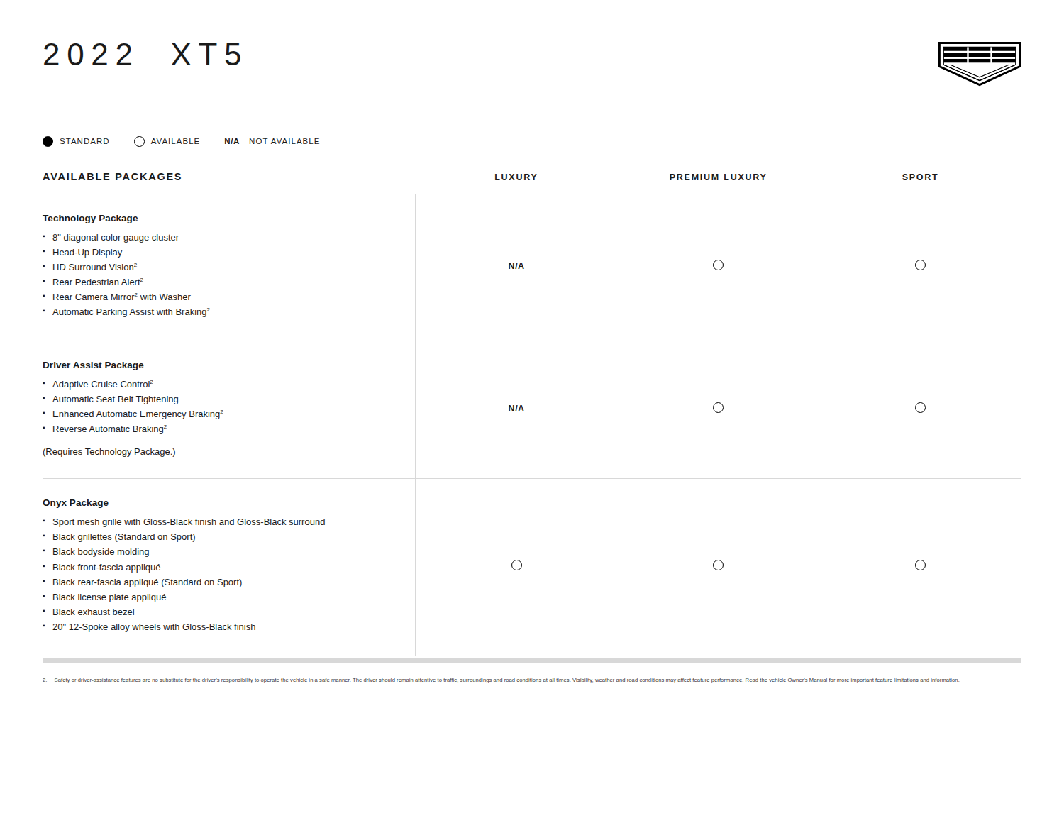2022 XT5
STANDARD AVAILABLE N/A NOT AVAILABLE
| AVAILABLE PACKAGES | LUXURY | PREMIUM LUXURY | SPORT |
| --- | --- | --- | --- |
| Technology Package 8" diagonal color gauge cluster Head-Up Display HD Surround Vision 2 Rear Pedestrian Alert 2 Rear Camera Mirror 2 with Washer Automatic Parking Assist with Braking 2 | N/A | | |
| Driver Assist Package Adaptive Cruise Control 2 Automatic Seat Belt Tightening Enhanced Automatic Emergency Braking 2 Reverse Automatic Braking 2 (Requires Technology Package.) | N/A | | |
| Onyx Package Sport mesh grille with Gloss-Black finish and Gloss-Black surround Black grillettes (Standard on Sport) Black bodyside molding Black front-fascia appliqué Black rear-fascia appliqué (Standard on Sport) Black license plate appliqué Black exhaust bezel 20" 12-Spoke alloy wheels with Gloss-Black finish | | | |
2. Safety or driver-assistance features are no substitute for the driver's responsibility to operate the vehicle in a safe manner. The driver should remain attentive to traffic, surroundings and road conditions at all times. Visibility, weather and road conditions may affect feature performance. Read the vehicle Owner's Manual for more important feature limitations and information.